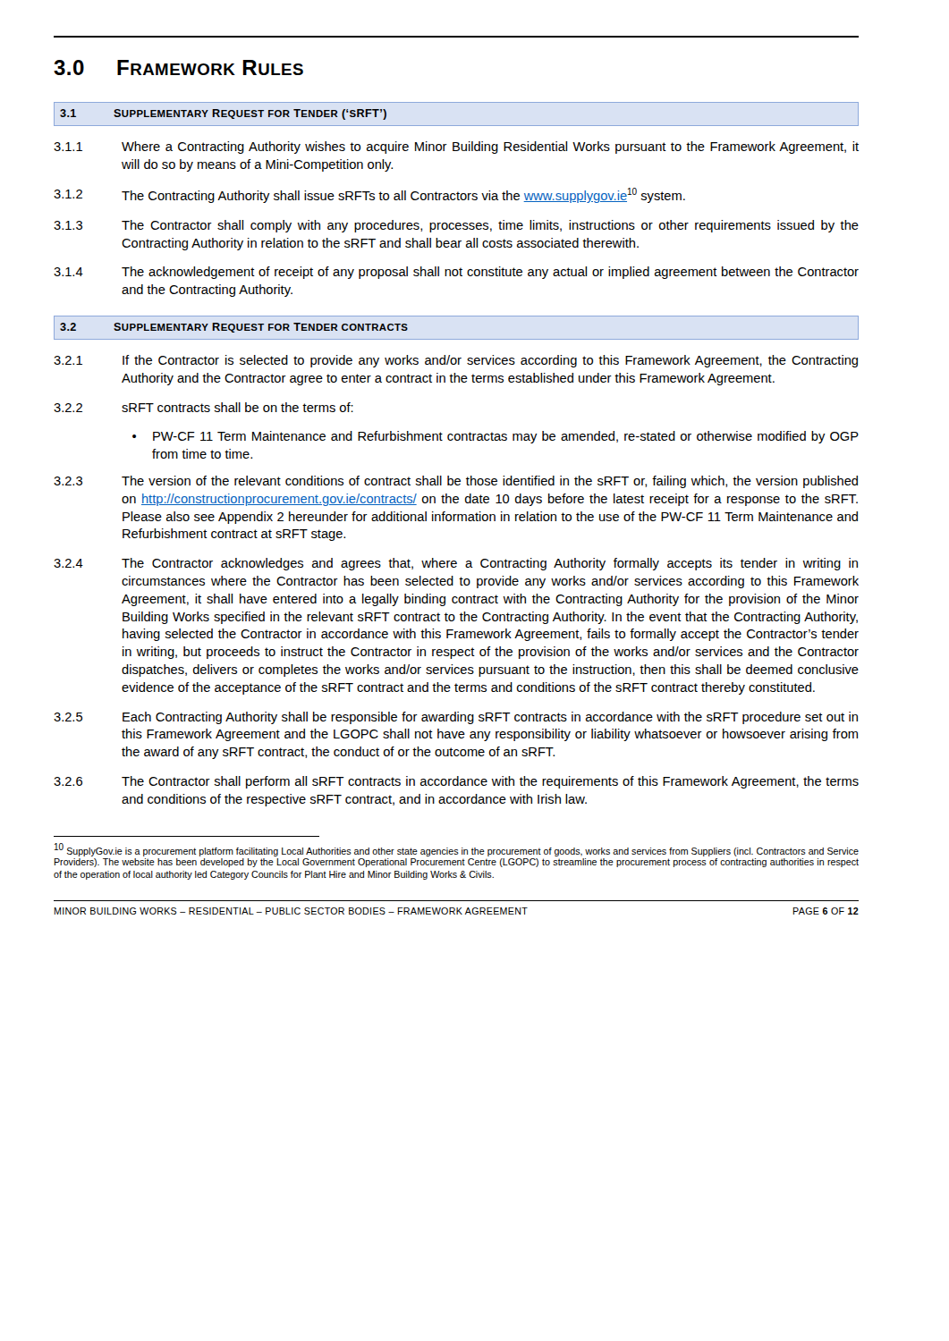3.0 FRAMEWORK RULES
3.1 SUPPLEMENTARY REQUEST FOR TENDER (‘SRFT’)
3.1.1
Where a Contracting Authority wishes to acquire Minor Building Residential Works pursuant to the Framework Agreement, it will do so by means of a Mini-Competition only.
3.1.2
The Contracting Authority shall issue sRFTs to all Contractors via the www.supplygov.ie10 system.
3.1.3
The Contractor shall comply with any procedures, processes, time limits, instructions or other requirements issued by the Contracting Authority in relation to the sRFT and shall bear all costs associated therewith.
3.1.4
The acknowledgement of receipt of any proposal shall not constitute any actual or implied agreement between the Contractor and the Contracting Authority.
3.2 SUPPLEMENTARY REQUEST FOR TENDER CONTRACTS
3.2.1
If the Contractor is selected to provide any works and/or services according to this Framework Agreement, the Contracting Authority and the Contractor agree to enter a contract in the terms established under this Framework Agreement.
3.2.2
sRFT contracts shall be on the terms of:
•
PW-CF 11 Term Maintenance and Refurbishment contractas may be amended, re-stated or otherwise modified by OGP from time to time.
3.2.3
The version of the relevant conditions of contract shall be those identified in the sRFT or, failing which, the version published on http://constructionprocurement.gov.ie/contracts/ on the date 10 days before the latest receipt for a response to the sRFT. Please also see Appendix 2 hereunder for additional information in relation to the use of the PW-CF 11 Term Maintenance and Refurbishment contract at sRFT stage.
3.2.4
The Contractor acknowledges and agrees that, where a Contracting Authority formally accepts its tender in writing in circumstances where the Contractor has been selected to provide any works and/or services according to this Framework Agreement, it shall have entered into a legally binding contract with the Contracting Authority for the provision of the Minor Building Works specified in the relevant sRFT contract to the Contracting Authority. In the event that the Contracting Authority, having selected the Contractor in accordance with this Framework Agreement, fails to formally accept the Contractor’s tender in writing, but proceeds to instruct the Contractor in respect of the provision of the works and/or services and the Contractor dispatches, delivers or completes the works and/or services pursuant to the instruction, then this shall be deemed conclusive evidence of the acceptance of the sRFT contract and the terms and conditions of the sRFT contract thereby constituted.
3.2.5
Each Contracting Authority shall be responsible for awarding sRFT contracts in accordance with the sRFT procedure set out in this Framework Agreement and the LGOPC shall not have any responsibility or liability whatsoever or howsoever arising from the award of any sRFT contract, the conduct of or the outcome of an sRFT.
3.2.6
The Contractor shall perform all sRFT contracts in accordance with the requirements of this Framework Agreement, the terms and conditions of the respective sRFT contract, and in accordance with Irish law.
10 SupplyGov.ie is a procurement platform facilitating Local Authorities and other state agencies in the procurement of goods, works and services from Suppliers (incl. Contractors and Service Providers). The website has been developed by the Local Government Operational Procurement Centre (LGOPC) to streamline the procurement process of contracting authorities in respect of the operation of local authority led Category Councils for Plant Hire and Minor Building Works & Civils.
Minor Building Works – Residential – Public Sector Bodies – Framework Agreement
Page 6 of 12